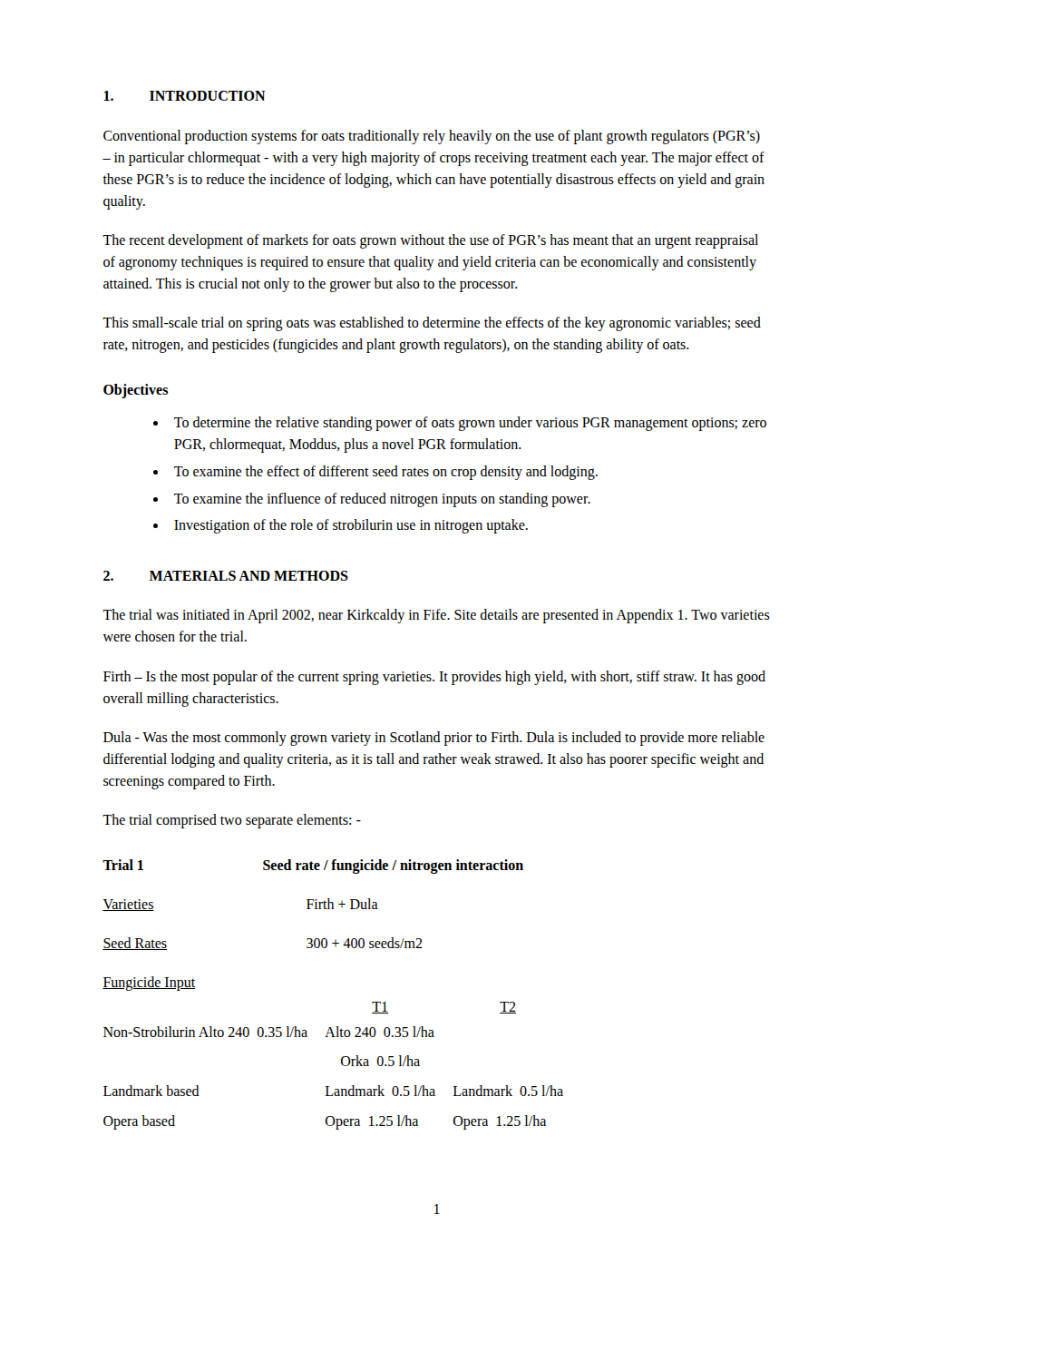1. INTRODUCTION
Conventional production systems for oats traditionally rely heavily on the use of plant growth regulators (PGR’s) – in particular chlormequat - with a very high majority of crops receiving treatment each year. The major effect of these PGR’s is to reduce the incidence of lodging, which can have potentially disastrous effects on yield and grain quality.
The recent development of markets for oats grown without the use of PGR’s has meant that an urgent reappraisal of agronomy techniques is required to ensure that quality and yield criteria can be economically and consistently attained. This is crucial not only to the grower but also to the processor.
This small-scale trial on spring oats was established to determine the effects of the key agronomic variables; seed rate, nitrogen, and pesticides (fungicides and plant growth regulators), on the standing ability of oats.
Objectives
To determine the relative standing power of oats grown under various PGR management options; zero PGR, chlormequat, Moddus, plus a novel PGR formulation.
To examine the effect of different seed rates on crop density and lodging.
To examine the influence of reduced nitrogen inputs on standing power.
Investigation of the role of strobilurin use in nitrogen uptake.
2. MATERIALS AND METHODS
The trial was initiated in April 2002, near Kirkcaldy in Fife. Site details are presented in Appendix 1. Two varieties were chosen for the trial.
Firth – Is the most popular of the current spring varieties. It provides high yield, with short, stiff straw. It has good overall milling characteristics.
Dula - Was the most commonly grown variety in Scotland prior to Firth. Dula is included to provide more reliable differential lodging and quality criteria, as it is tall and rather weak strawed. It also has poorer specific weight and screenings compared to Firth.
The trial comprised two separate elements: -
Trial 1 Seed rate / fungicide / nitrogen interaction
Varieties Firth + Dula
Seed Rates 300 + 400 seeds/m2
Fungicide Input
| | T1 | T2 |
| Non-Strobilurin Alto 240 0.35 l/ha | Alto 240 0.35 l/ha | |
| | Orka 0.5 l/ha | |
| Landmark based | Landmark 0.5 l/ha | Landmark 0.5 l/ha |
| Opera based | Opera 1.25 l/ha | Opera 1.25 l/ha |
1